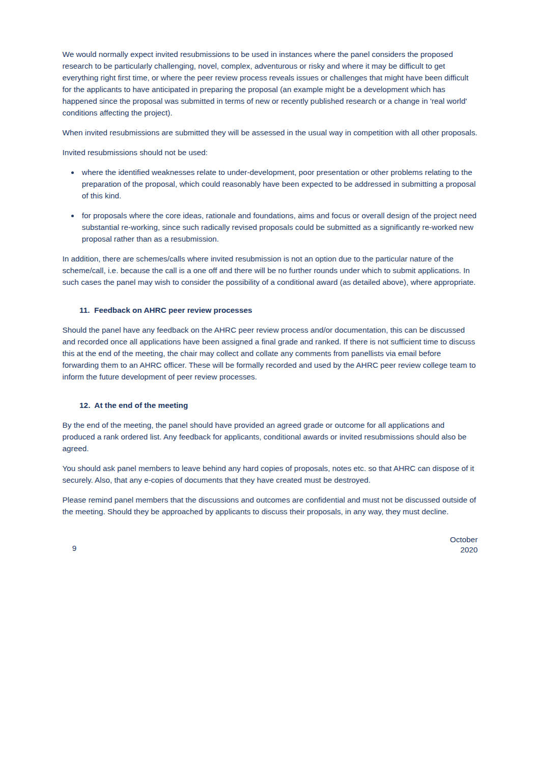We would normally expect invited resubmissions to be used in instances where the panel considers the proposed research to be particularly challenging, novel, complex, adventurous or risky and where it may be difficult to get everything right first time, or where the peer review process reveals issues or challenges that might have been difficult for the applicants to have anticipated in preparing the proposal (an example might be a development which has happened since the proposal was submitted in terms of new or recently published research or a change in 'real world' conditions affecting the project).
When invited resubmissions are submitted they will be assessed in the usual way in competition with all other proposals.
Invited resubmissions should not be used:
where the identified weaknesses relate to under-development, poor presentation or other problems relating to the preparation of the proposal, which could reasonably have been expected to be addressed in submitting a proposal of this kind.
for proposals where the core ideas, rationale and foundations, aims and focus or overall design of the project need substantial re-working, since such radically revised proposals could be submitted as a significantly re-worked new proposal rather than as a resubmission.
In addition, there are schemes/calls where invited resubmission is not an option due to the particular nature of the scheme/call, i.e. because the call is a one off and there will be no further rounds under which to submit applications. In such cases the panel may wish to consider the possibility of a conditional award (as detailed above), where appropriate.
11. Feedback on AHRC peer review processes
Should the panel have any feedback on the AHRC peer review process and/or documentation, this can be discussed and recorded once all applications have been assigned a final grade and ranked. If there is not sufficient time to discuss this at the end of the meeting, the chair may collect and collate any comments from panellists via email before forwarding them to an AHRC officer. These will be formally recorded and used by the AHRC peer review college team to inform the future development of peer review processes.
12. At the end of the meeting
By the end of the meeting, the panel should have provided an agreed grade or outcome for all applications and produced a rank ordered list. Any feedback for applicants, conditional awards or invited resubmissions should also be agreed.
You should ask panel members to leave behind any hard copies of proposals, notes etc. so that AHRC can dispose of it securely. Also, that any e-copies of documents that they have created must be destroyed.
Please remind panel members that the discussions and outcomes are confidential and must not be discussed outside of the meeting. Should they be approached by applicants to discuss their proposals, in any way, they must decline.
9
October
2020